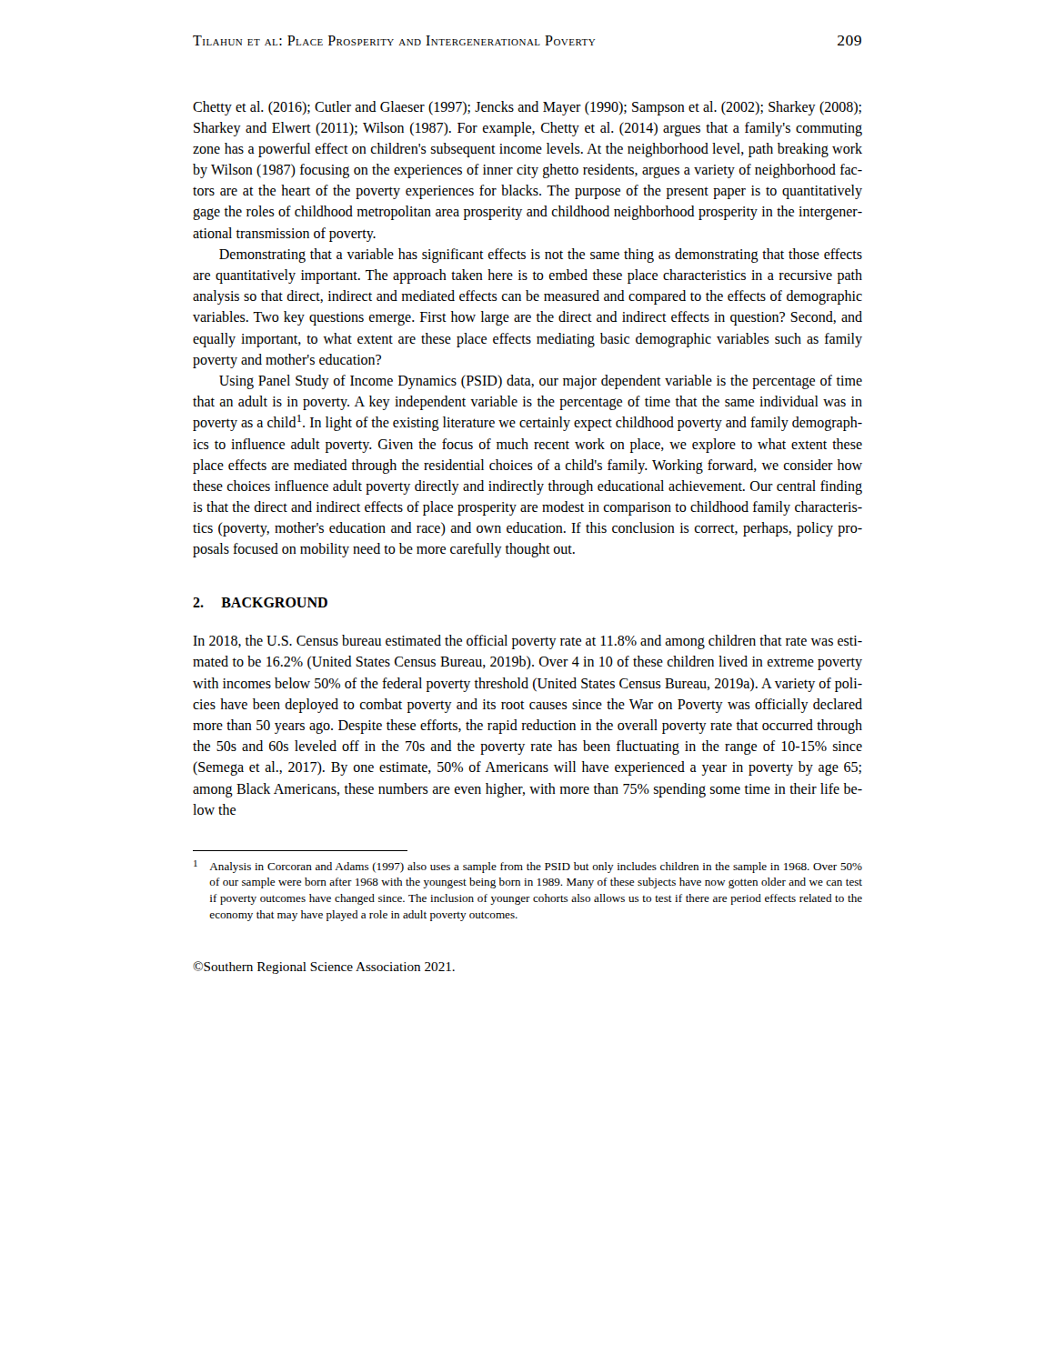Tilahun et al: Place Prosperity and Intergenerational Poverty 209
Chetty et al. (2016); Cutler and Glaeser (1997); Jencks and Mayer (1990); Sampson et al. (2002); Sharkey (2008); Sharkey and Elwert (2011); Wilson (1987). For example, Chetty et al. (2014) argues that a family's commuting zone has a powerful effect on children's subsequent income levels. At the neighborhood level, path breaking work by Wilson (1987) focusing on the experiences of inner city ghetto residents, argues a variety of neighborhood factors are at the heart of the poverty experiences for blacks. The purpose of the present paper is to quantitatively gage the roles of childhood metropolitan area prosperity and childhood neighborhood prosperity in the intergenerational transmission of poverty.
Demonstrating that a variable has significant effects is not the same thing as demonstrating that those effects are quantitatively important. The approach taken here is to embed these place characteristics in a recursive path analysis so that direct, indirect and mediated effects can be measured and compared to the effects of demographic variables. Two key questions emerge. First how large are the direct and indirect effects in question? Second, and equally important, to what extent are these place effects mediating basic demographic variables such as family poverty and mother's education?
Using Panel Study of Income Dynamics (PSID) data, our major dependent variable is the percentage of time that an adult is in poverty. A key independent variable is the percentage of time that the same individual was in poverty as a child1. In light of the existing literature we certainly expect childhood poverty and family demographics to influence adult poverty. Given the focus of much recent work on place, we explore to what extent these place effects are mediated through the residential choices of a child's family. Working forward, we consider how these choices influence adult poverty directly and indirectly through educational achievement. Our central finding is that the direct and indirect effects of place prosperity are modest in comparison to childhood family characteristics (poverty, mother's education and race) and own education. If this conclusion is correct, perhaps, policy proposals focused on mobility need to be more carefully thought out.
2. BACKGROUND
In 2018, the U.S. Census bureau estimated the official poverty rate at 11.8% and among children that rate was estimated to be 16.2% (United States Census Bureau, 2019b). Over 4 in 10 of these children lived in extreme poverty with incomes below 50% of the federal poverty threshold (United States Census Bureau, 2019a). A variety of policies have been deployed to combat poverty and its root causes since the War on Poverty was officially declared more than 50 years ago. Despite these efforts, the rapid reduction in the overall poverty rate that occurred through the 50s and 60s leveled off in the 70s and the poverty rate has been fluctuating in the range of 10-15% since (Semega et al., 2017). By one estimate, 50% of Americans will have experienced a year in poverty by age 65; among Black Americans, these numbers are even higher, with more than 75% spending some time in their life below the
1 Analysis in Corcoran and Adams (1997) also uses a sample from the PSID but only includes children in the sample in 1968. Over 50% of our sample were born after 1968 with the youngest being born in 1989. Many of these subjects have now gotten older and we can test if poverty outcomes have changed since. The inclusion of younger cohorts also allows us to test if there are period effects related to the economy that may have played a role in adult poverty outcomes.
©Southern Regional Science Association 2021.